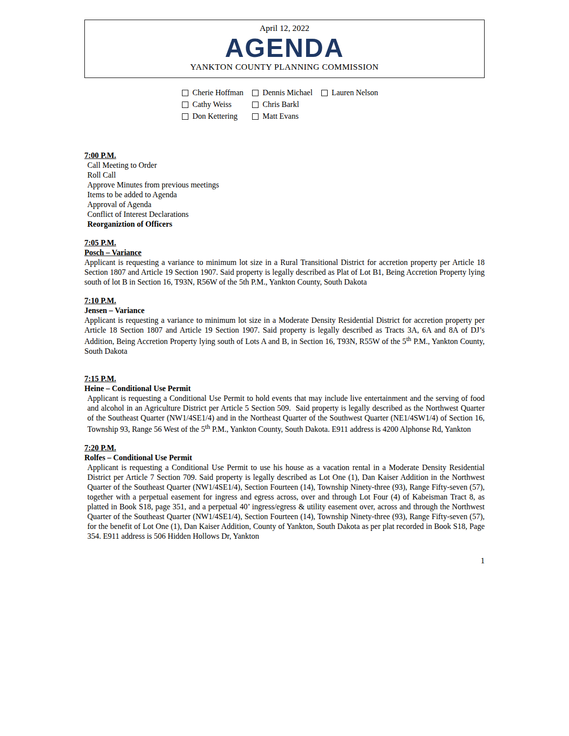April 12, 2022
AGENDA
YANKTON COUNTY PLANNING COMMISSION
| Cherie Hoffman | Dennis Michael | Lauren Nelson |
| Cathy Weiss | Chris Barkl | |
| Don Kettering | Matt Evans | |
7:00 P.M.
Call Meeting to Order
Roll Call
Approve Minutes from previous meetings
Items to be added to Agenda
Approval of Agenda
Conflict of Interest Declarations
Reorganiztion of Officers
7:05 P.M.
Posch – Variance
Applicant is requesting a variance to minimum lot size in a Rural Transitional District for accretion property per Article 18 Section 1807 and Article 19 Section 1907. Said property is legally described as Plat of Lot B1, Being Accretion Property lying south of lot B in Section 16, T93N, R56W of the 5th P.M., Yankton County, South Dakota
7:10 P.M.
Jensen – Variance
Applicant is requesting a variance to minimum lot size in a Moderate Density Residential District for accretion property per Article 18 Section 1807 and Article 19 Section 1907. Said property is legally described as Tracts 3A, 6A and 8A of DJ’s Addition, Being Accretion Property lying south of Lots A and B, in Section 16, T93N, R55W of the 5th P.M., Yankton County, South Dakota
7:15 P.M.
Heine – Conditional Use Permit
Applicant is requesting a Conditional Use Permit to hold events that may include live entertainment and the serving of food and alcohol in an Agriculture District per Article 5 Section 509. Said property is legally described as the Northwest Quarter of the Southeast Quarter (NW1/4SE1/4) and in the Northeast Quarter of the Southwest Quarter (NE1/4SW1/4) of Section 16, Township 93, Range 56 West of the 5th P.M., Yankton County, South Dakota. E911 address is 4200 Alphonse Rd, Yankton
7:20 P.M.
Rolfes – Conditional Use Permit
Applicant is requesting a Conditional Use Permit to use his house as a vacation rental in a Moderate Density Residential District per Article 7 Section 709. Said property is legally described as Lot One (1), Dan Kaiser Addition in the Northwest Quarter of the Southeast Quarter (NW1/4SE1/4), Section Fourteen (14), Township Ninety-three (93), Range Fifty-seven (57), together with a perpetual easement for ingress and egress across, over and through Lot Four (4) of Kabeisman Tract 8, as platted in Book S18, page 351, and a perpetual 40’ ingress/egress & utility easement over, across and through the Northwest Quarter of the Southeast Quarter (NW1/4SE1/4), Section Fourteen (14), Township Ninety-three (93), Range Fifty-seven (57), for the benefit of Lot One (1), Dan Kaiser Addition, County of Yankton, South Dakota as per plat recorded in Book S18, Page 354. E911 address is 506 Hidden Hollows Dr, Yankton
1